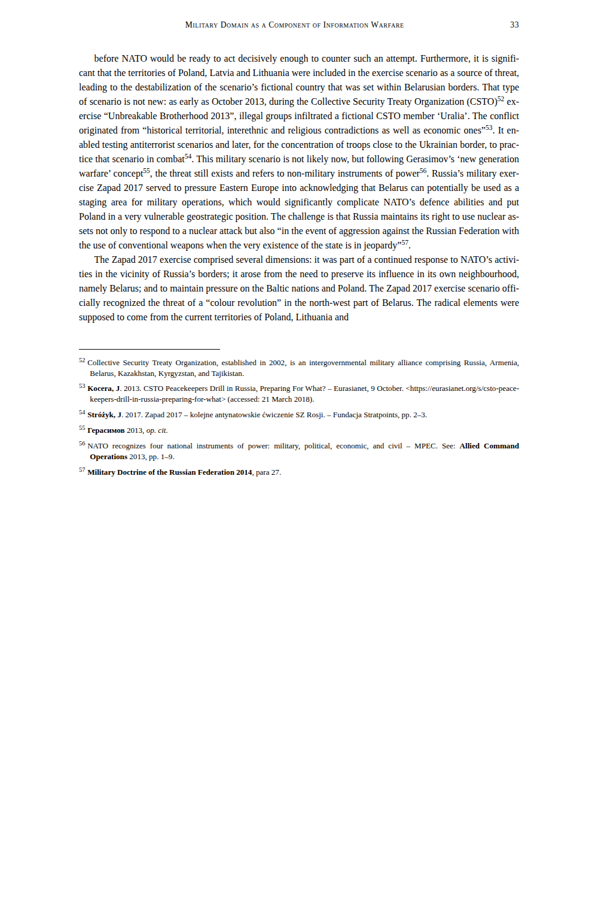Military Domain as a Component of Information Warfare 33
before NATO would be ready to act decisively enough to counter such an attempt. Furthermore, it is significant that the territories of Poland, Latvia and Lithuania were included in the exercise scenario as a source of threat, leading to the destabilization of the scenario’s fictional country that was set within Belarusian borders. That type of scenario is not new: as early as October 2013, during the Collective Security Treaty Organization (CSTO)52 exercise “Unbreakable Brotherhood 2013”, illegal groups infiltrated a fictional CSTO member ‘Uralia’. The conflict originated from “historical territorial, interethnic and religious contradictions as well as economic ones”53. It enabled testing antiterrorist scenarios and later, for the concentration of troops close to the Ukrainian border, to practice that scenario in combat54. This military scenario is not likely now, but following Gerasimov’s ‘new generation warfare’ concept55, the threat still exists and refers to non-military instruments of power56. Russia’s military exercise Zapad 2017 served to pressure Eastern Europe into acknowledging that Belarus can potentially be used as a staging area for military operations, which would significantly complicate NATO’s defence abilities and put Poland in a very vulnerable geostrategic position. The challenge is that Russia maintains its right to use nuclear assets not only to respond to a nuclear attack but also “in the event of aggression against the Russian Federation with the use of conventional weapons when the very existence of the state is in jeopardy”57.
The Zapad 2017 exercise comprised several dimensions: it was part of a continued response to NATO’s activities in the vicinity of Russia’s borders; it arose from the need to preserve its influence in its own neighbourhood, namely Belarus; and to maintain pressure on the Baltic nations and Poland. The Zapad 2017 exercise scenario officially recognized the threat of a “colour revolution” in the north-west part of Belarus. The radical elements were supposed to come from the current territories of Poland, Lithuania and
52 Collective Security Treaty Organization, established in 2002, is an intergovernmental military alliance comprising Russia, Armenia, Belarus, Kazakhstan, Kyrgyzstan, and Tajikistan.
53 Kocera, J. 2013. CSTO Peacekeepers Drill in Russia, Preparing For What? – Eurasianet, 9 October. <https://eurasianet.org/s/csto-peacekeepers-drill-in-russia-preparing-for-what> (accessed: 21 March 2018).
54 Stróżyk, J. 2017. Zapad 2017 – kolejne antynatowskie ćwiczenie SZ Rosji. – Fundacja Stratpoints, pp. 2–3.
55 Герасимов 2013, op. cit.
56 NATO recognizes four national instruments of power: military, political, economic, and civil – MPEC. See: Allied Command Operations 2013, pp. 1–9.
57 Military Doctrine of the Russian Federation 2014, para 27.